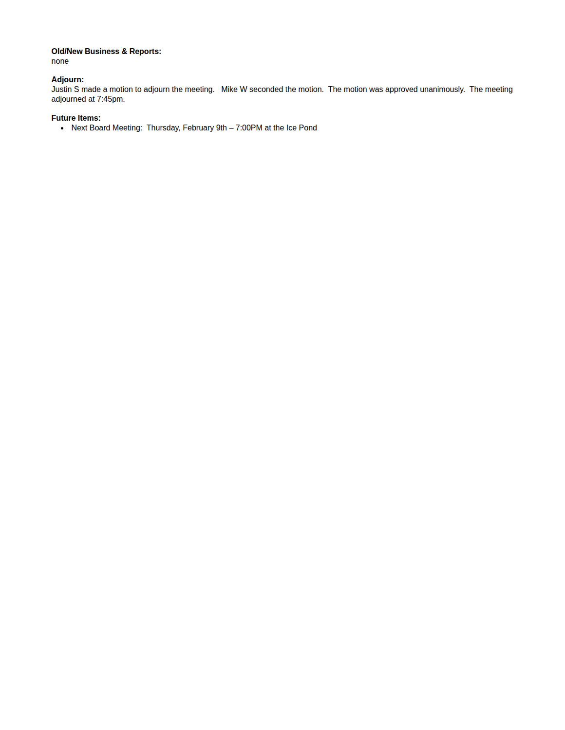Old/New Business & Reports:
none
Adjourn:
Justin S made a motion to adjourn the meeting. Mike W seconded the motion. The motion was approved unanimously. The meeting adjourned at 7:45pm.
Future Items:
Next Board Meeting: Thursday, February 9th – 7:00PM at the Ice Pond